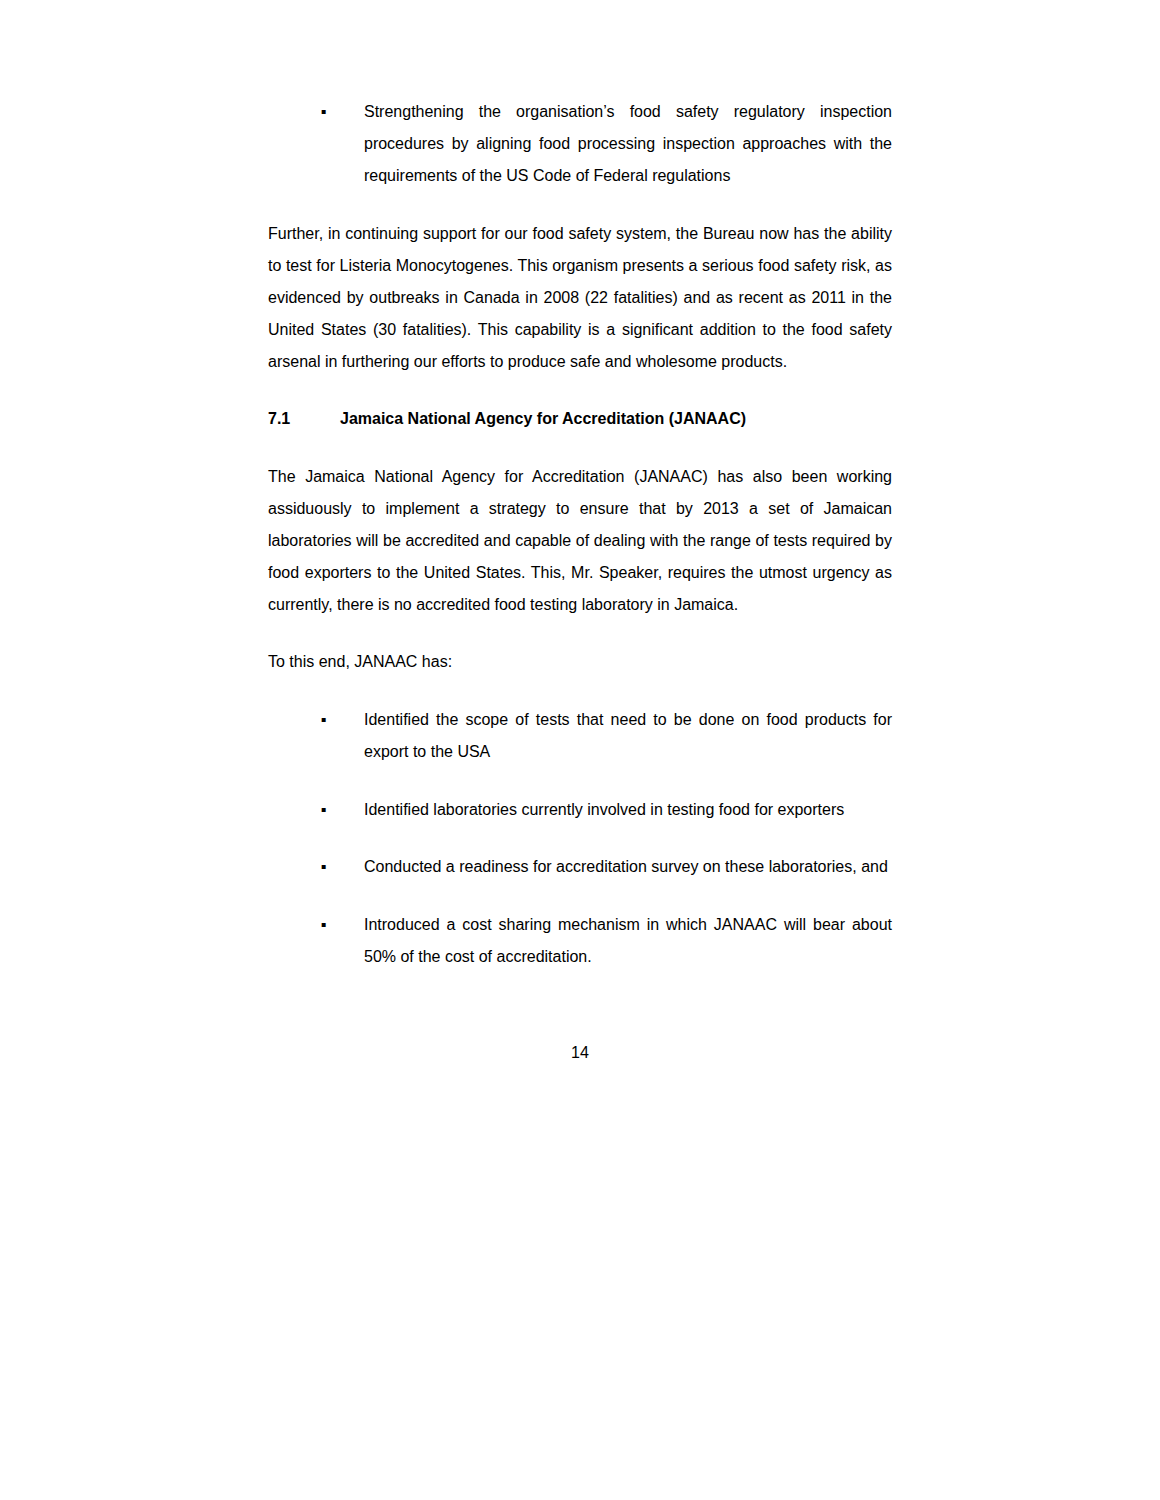Strengthening the organisation’s food safety regulatory inspection procedures by aligning food processing inspection approaches with the requirements of the US Code of Federal regulations
Further, in continuing support for our food safety system, the Bureau now has the ability to test for Listeria Monocytogenes. This organism presents a serious food safety risk, as evidenced by outbreaks in Canada in 2008 (22 fatalities) and as recent as 2011 in the United States (30 fatalities). This capability is a significant addition to the food safety arsenal in furthering our efforts to produce safe and wholesome products.
7.1 Jamaica National Agency for Accreditation (JANAAC)
The Jamaica National Agency for Accreditation (JANAAC) has also been working assiduously to implement a strategy to ensure that by 2013 a set of Jamaican laboratories will be accredited and capable of dealing with the range of tests required by food exporters to the United States. This, Mr. Speaker, requires the utmost urgency as currently, there is no accredited food testing laboratory in Jamaica.
To this end, JANAAC has:
Identified the scope of tests that need to be done on food products for export to the USA
Identified laboratories currently involved in testing food for exporters
Conducted a readiness for accreditation survey on these laboratories, and
Introduced a cost sharing mechanism in which JANAAC will bear about 50% of the cost of accreditation.
14